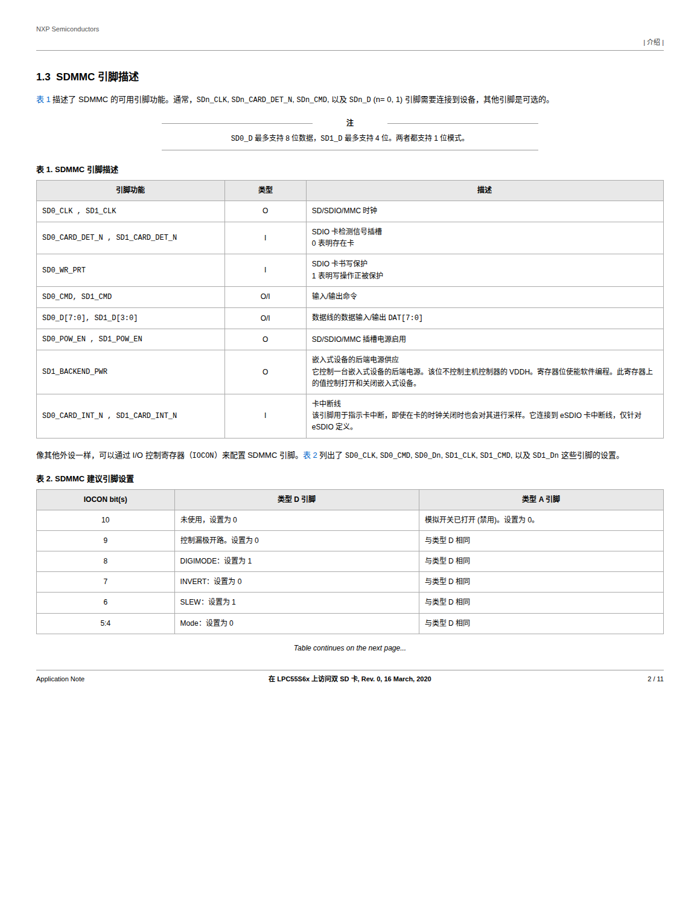NXP Semiconductors
| 介绍 |
1.3 SDMMC 引脚描述
表 1 描述了 SDMMC 的可用引脚功能。通常，SDn_CLK, SDn_CARD_DET_N, SDn_CMD, 以及 SDn_D (n= 0, 1) 引脚需要连接到设备，其他引脚是可选的。
注
SD0_D 最多支持 8 位数据，SD1_D 最多支持 4 位。两者都支持 1 位模式。
表 1. SDMMC 引脚描述
| 引脚功能 | 类型 | 描述 |
| --- | --- | --- |
| SD0_CLK , SD1_CLK | O | SD/SDIO/MMC 时钟 |
| SD0_CARD_DET_N , SD1_CARD_DET_N | I | SDIO 卡检测信号插槽 0 表明存在卡 |
| SD0_WR_PRT | I | SDIO 卡书写保护 1 表明写操作正被保护 |
| SD0_CMD, SD1_CMD | O/I | 输入/输出命令 |
| SD0_D[7:0], SD1_D[3:0] | O/I | 数据线的数据输入/输出 DAT[7:0] |
| SD0_POW_EN , SD1_POW_EN | O | SD/SDIO/MMC 插槽电源启用 |
| SD1_BACKEND_PWR | O | 嵌入式设备的后端电源供应 它控制一台嵌入式设备的后端电源。该位不控制主机控制器的 VDDH。寄存器位使能软件编程。此寄存器上的值控制打开和关闭嵌入式设备。 |
| SD0_CARD_INT_N , SD1_CARD_INT_N | I | 卡中断线 该引脚用于指示卡中断，即使在卡的时钟关闭时也会对其进行采样。它连接到 eSDIO 卡中断线，仅针对 eSDIO 定义。 |
像其他外设一样，可以通过 I/O 控制寄存器（IOCON）来配置 SDMMC 引脚。表 2 列出了 SD0_CLK, SD0_CMD, SD0_Dn, SD1_CLK, SD1_CMD, 以及 SD1_Dn 这些引脚的设置。
表 2. SDMMC 建议引脚设置
| IOCON bit(s) | 类型 D 引脚 | 类型 A 引脚 |
| --- | --- | --- |
| 10 | 未使用，设置为 0 | 模拟开关已打开 (禁用)。设置为 0。 |
| 9 | 控制漏极开路。设置为 0 | 与类型 D 相同 |
| 8 | DIGIMODE：设置为 1 | 与类型 D 相同 |
| 7 | INVERT：设置为 0 | 与类型 D 相同 |
| 6 | SLEW：设置为 1 | 与类型 D 相同 |
| 5:4 | Mode：设置为 0 | 与类型 D 相同 |
Table continues on the next page...
Application Note
在 LPC55S6x 上访问双 SD 卡, Rev. 0, 16 March, 2020
2 / 11